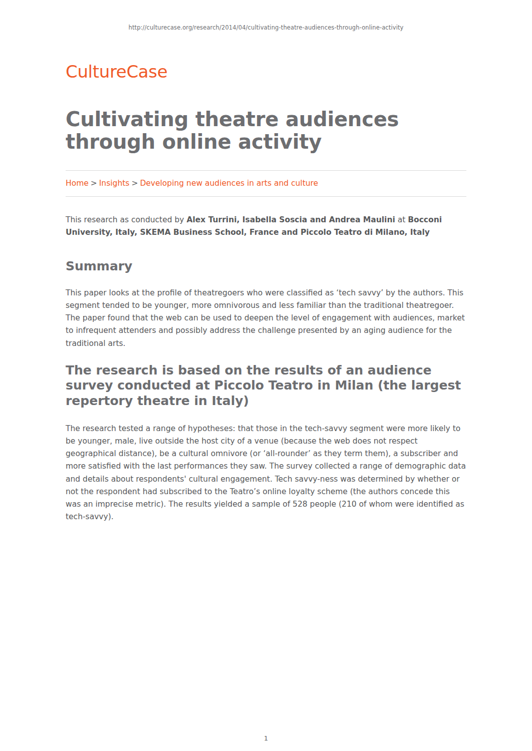http://culturecase.org/research/2014/04/cultivating-theatre-audiences-through-online-activity
CultureCase
Cultivating theatre audiences through online activity
Home>Insights>Developing new audiences in arts and culture
This research as conducted by Alex Turrini, Isabella Soscia and Andrea Maulini at Bocconi University, Italy, SKEMA Business School, France and Piccolo Teatro di Milano, Italy
Summary
This paper looks at the profile of theatregoers who were classified as ‘tech savvy’ by the authors. This segment tended to be younger, more omnivorous and less familiar than the traditional theatregoer. The paper found that the web can be used to deepen the level of engagement with audiences, market to infrequent attenders and possibly address the challenge presented by an aging audience for the traditional arts.
The research is based on the results of an audience survey conducted at Piccolo Teatro in Milan (the largest repertory theatre in Italy)
The research tested a range of hypotheses: that those in the tech-savvy segment were more likely to be younger, male, live outside the host city of a venue (because the web does not respect geographical distance), be a cultural omnivore (or ‘all-rounder’ as they term them), a subscriber and more satisfied with the last performances they saw. The survey collected a range of demographic data and details about respondents' cultural engagement. Tech savvy-ness was determined by whether or not the respondent had subscribed to the Teatro’s online loyalty scheme (the authors concede this was an imprecise metric). The results yielded a sample of 528 people (210 of whom were identified as tech-savvy).
1